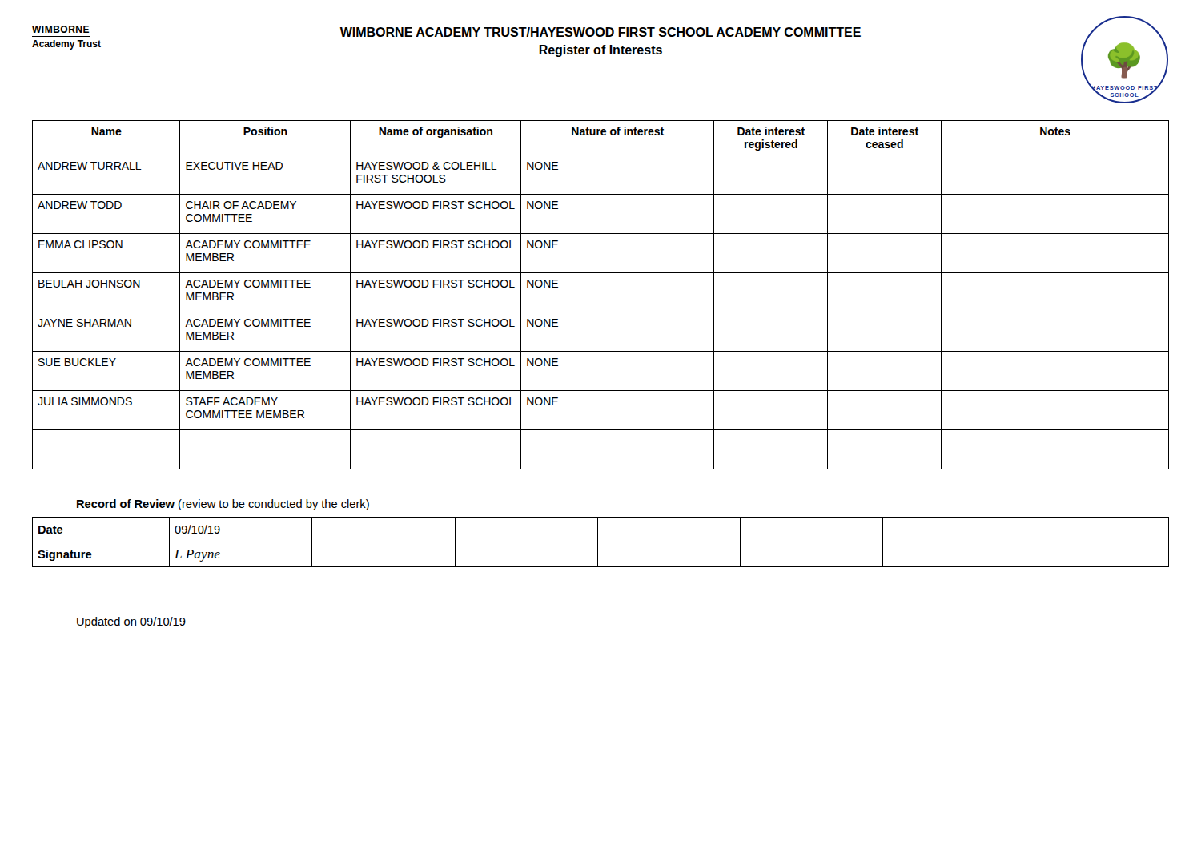WIMBORNE Academy Trust
🌳
HAYESWOOD FIRST SCHOOL
WIMBORNE ACADEMY TRUST/HAYESWOOD FIRST SCHOOL ACADEMY COMMITTEE Register of Interests
| Name | Position | Name of organisation | Nature of interest | Date interest registered | Date interest ceased | Notes |
| --- | --- | --- | --- | --- | --- | --- |
| ANDREW TURRALL | EXECUTIVE HEAD | HAYESWOOD & COLEHILL FIRST SCHOOLS | NONE | | | |
| ANDREW TODD | CHAIR OF ACADEMY COMMITTEE | HAYESWOOD FIRST SCHOOL | NONE | | | |
| EMMA CLIPSON | ACADEMY COMMITTEE MEMBER | HAYESWOOD FIRST SCHOOL | NONE | | | |
| BEULAH JOHNSON | ACADEMY COMMITTEE MEMBER | HAYESWOOD FIRST SCHOOL | NONE | | | |
| JAYNE SHARMAN | ACADEMY COMMITTEE MEMBER | HAYESWOOD FIRST SCHOOL | NONE | | | |
| SUE BUCKLEY | ACADEMY COMMITTEE MEMBER | HAYESWOOD FIRST SCHOOL | NONE | | | |
| JULIA SIMMONDS | STAFF ACADEMY COMMITTEE MEMBER | HAYESWOOD FIRST SCHOOL | NONE | | | |
Record of Review (review to be conducted by the clerk)
| Date | 09/10/19 | | | | | | |
| Signature | L Payne | | | | | | |
Updated on 09/10/19